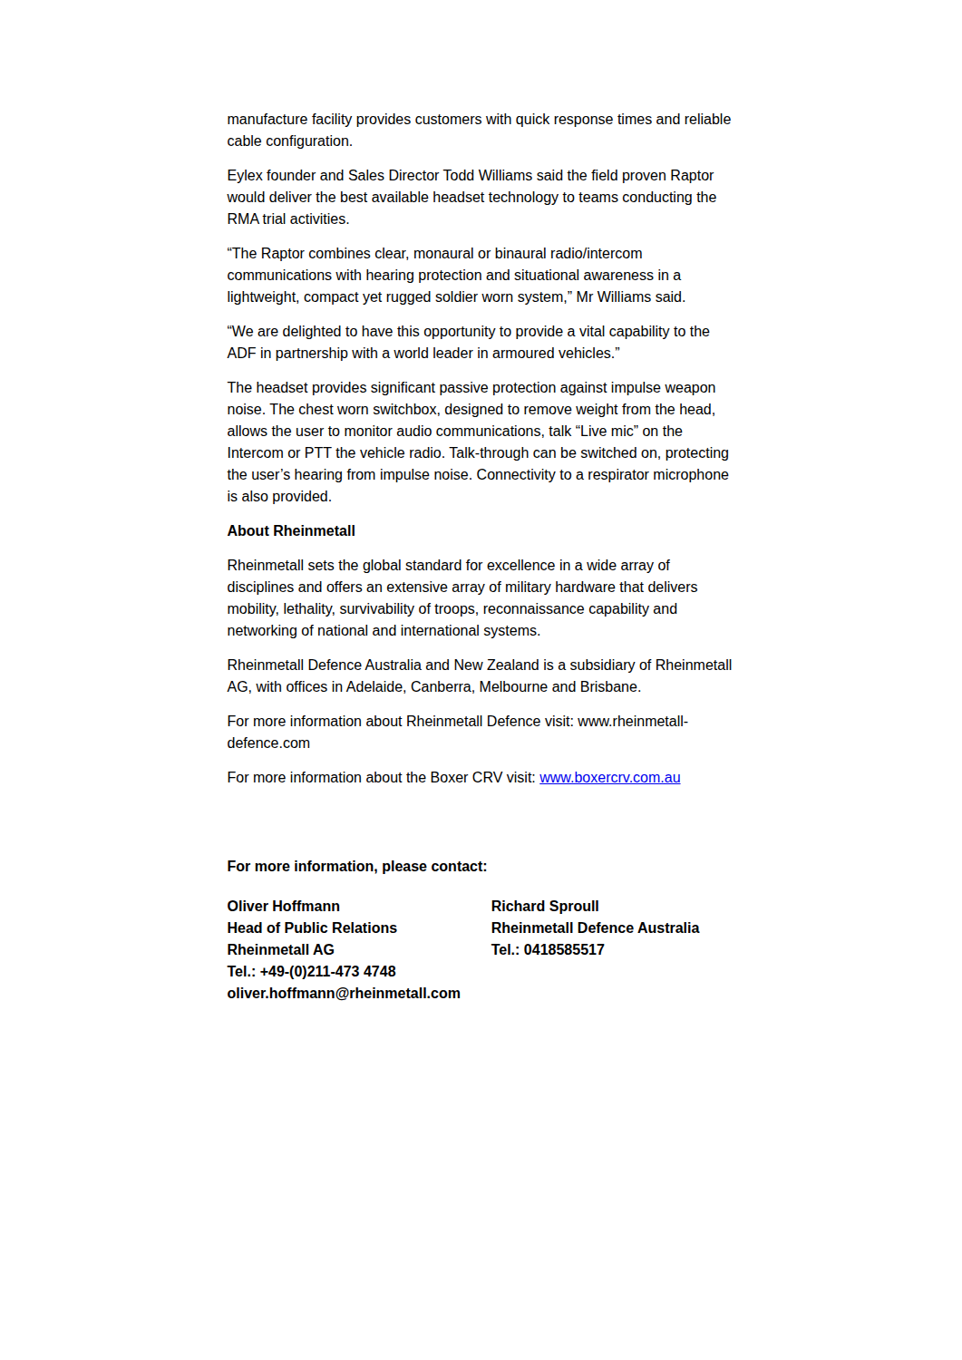manufacture facility provides customers with quick response times and reliable cable configuration.
Eylex founder and Sales Director Todd Williams said the field proven Raptor would deliver the best available headset technology to teams conducting the RMA trial activities.
“The Raptor combines clear, monaural or binaural radio/intercom communications with hearing protection and situational awareness in a lightweight, compact yet rugged soldier worn system,” Mr Williams said.
“We are delighted to have this opportunity to provide a vital capability to the ADF in partnership with a world leader in armoured vehicles.”
The headset provides significant passive protection against impulse weapon noise. The chest worn switchbox, designed to remove weight from the head, allows the user to monitor audio communications, talk “Live mic” on the Intercom or PTT the vehicle radio. Talk-through can be switched on, protecting the user’s hearing from impulse noise. Connectivity to a respirator microphone is also provided.
About Rheinmetall
Rheinmetall sets the global standard for excellence in a wide array of disciplines and offers an extensive array of military hardware that delivers mobility, lethality, survivability of troops, reconnaissance capability and networking of national and international systems.
Rheinmetall Defence Australia and New Zealand is a subsidiary of Rheinmetall AG, with offices in Adelaide, Canberra, Melbourne and Brisbane.
For more information about Rheinmetall Defence visit: www.rheinmetall-defence.com
For more information about the Boxer CRV visit: www.boxercrv.com.au
For more information, please contact:
| Oliver Hoffmann | Richard Sproull |
| Head of Public Relations | Rheinmetall Defence Australia |
| Rheinmetall AG | Tel.: 0418585517 |
| Tel.: +49-(0)211-473 4748 | |
| oliver.hoffmann@rheinmetall.com | |